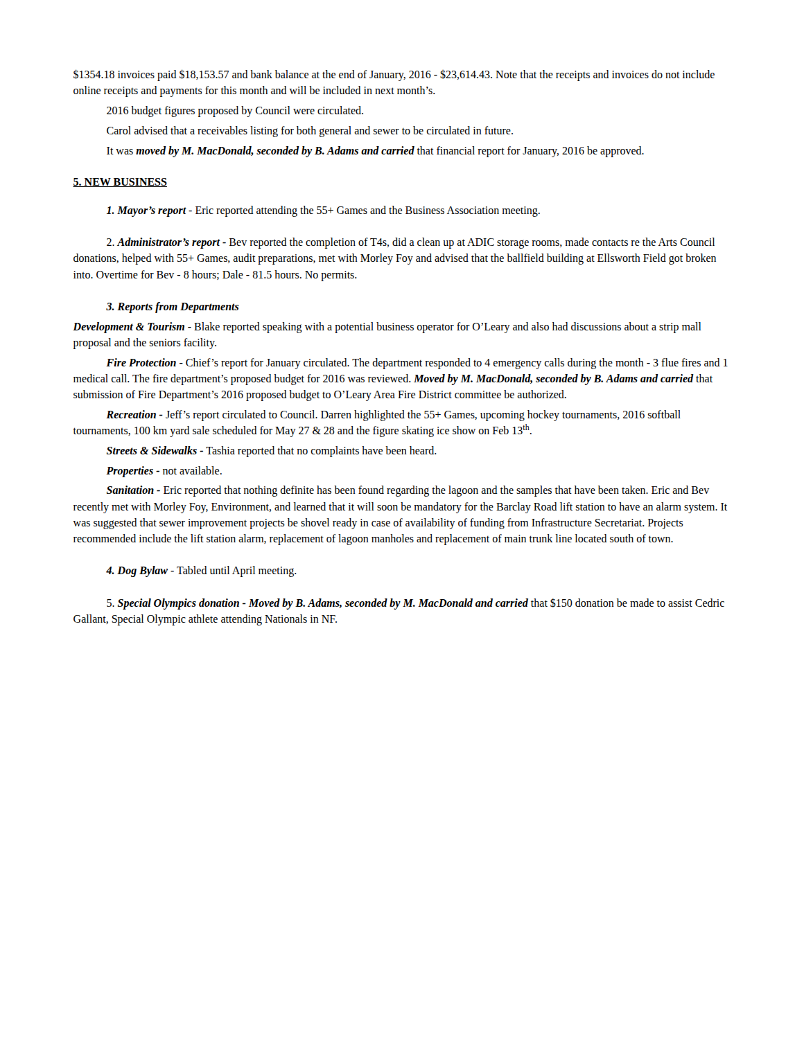$1354.18 invoices paid $18,153.57 and bank balance at the end of January, 2016 - $23,614.43. Note that the receipts and invoices do not include online receipts and payments for this month and will be included in next month’s.
2016 budget figures proposed by Council were circulated.
Carol advised that a receivables listing for both general and sewer to be circulated in future.
It was moved by M. MacDonald, seconded by B. Adams and carried that financial report for January, 2016 be approved.
5. NEW BUSINESS
1. Mayor’s report - Eric reported attending the 55+ Games and the Business Association meeting.
2. Administrator’s report - Bev reported the completion of T4s, did a clean up at ADIC storage rooms, made contacts re the Arts Council donations, helped with 55+ Games, audit preparations, met with Morley Foy and advised that the ballfield building at Ellsworth Field got broken into. Overtime for Bev - 8 hours; Dale - 81.5 hours. No permits.
3. Reports from Departments
Development & Tourism - Blake reported speaking with a potential business operator for O’Leary and also had discussions about a strip mall proposal and the seniors facility.
Fire Protection - Chief’s report for January circulated. The department responded to 4 emergency calls during the month - 3 flue fires and 1 medical call. The fire department’s proposed budget for 2016 was reviewed. Moved by M. MacDonald, seconded by B. Adams and carried that submission of Fire Department’s 2016 proposed budget to O’Leary Area Fire District committee be authorized.
Recreation - Jeff’s report circulated to Council. Darren highlighted the 55+ Games, upcoming hockey tournaments, 2016 softball tournaments, 100 km yard sale scheduled for May 27 & 28 and the figure skating ice show on Feb 13th.
Streets & Sidewalks - Tashia reported that no complaints have been heard.
Properties - not available.
Sanitation - Eric reported that nothing definite has been found regarding the lagoon and the samples that have been taken. Eric and Bev recently met with Morley Foy, Environment, and learned that it will soon be mandatory for the Barclay Road lift station to have an alarm system. It was suggested that sewer improvement projects be shovel ready in case of availability of funding from Infrastructure Secretariat. Projects recommended include the lift station alarm, replacement of lagoon manholes and replacement of main trunk line located south of town.
4. Dog Bylaw - Tabled until April meeting.
5. Special Olympics donation - Moved by B. Adams, seconded by M. MacDonald and carried that $150 donation be made to assist Cedric Gallant, Special Olympic athlete attending Nationals in NF.